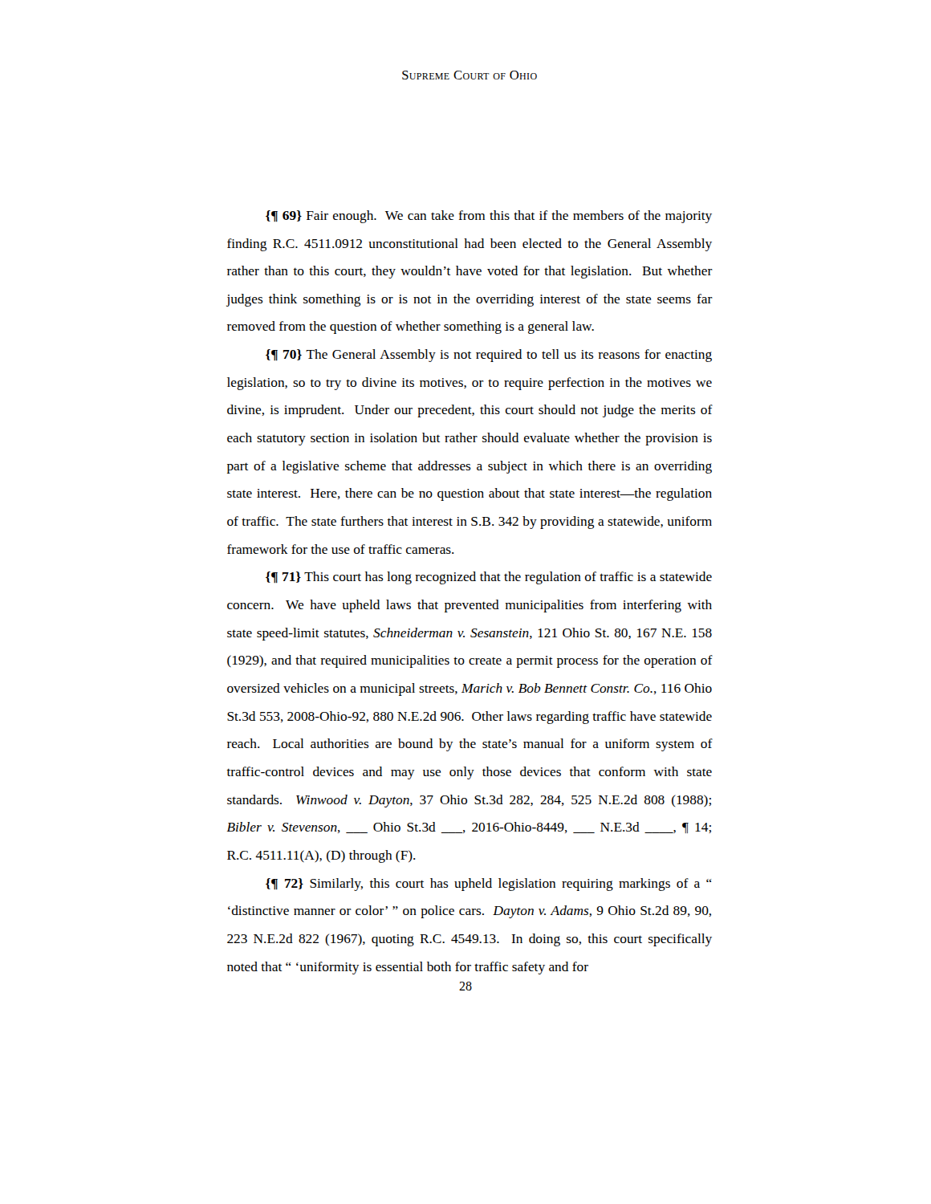Supreme Court of Ohio
{¶ 69} Fair enough. We can take from this that if the members of the majority finding R.C. 4511.0912 unconstitutional had been elected to the General Assembly rather than to this court, they wouldn’t have voted for that legislation. But whether judges think something is or is not in the overriding interest of the state seems far removed from the question of whether something is a general law.
{¶ 70} The General Assembly is not required to tell us its reasons for enacting legislation, so to try to divine its motives, or to require perfection in the motives we divine, is imprudent. Under our precedent, this court should not judge the merits of each statutory section in isolation but rather should evaluate whether the provision is part of a legislative scheme that addresses a subject in which there is an overriding state interest. Here, there can be no question about that state interest—the regulation of traffic. The state furthers that interest in S.B. 342 by providing a statewide, uniform framework for the use of traffic cameras.
{¶ 71} This court has long recognized that the regulation of traffic is a statewide concern. We have upheld laws that prevented municipalities from interfering with state speed-limit statutes, Schneiderman v. Sesanstein, 121 Ohio St. 80, 167 N.E. 158 (1929), and that required municipalities to create a permit process for the operation of oversized vehicles on a municipal streets, Marich v. Bob Bennett Constr. Co., 116 Ohio St.3d 553, 2008-Ohio-92, 880 N.E.2d 906. Other laws regarding traffic have statewide reach. Local authorities are bound by the state’s manual for a uniform system of traffic-control devices and may use only those devices that conform with state standards. Winwood v. Dayton, 37 Ohio St.3d 282, 284, 525 N.E.2d 808 (1988); Bibler v. Stevenson, ___ Ohio St.3d ___, 2016-Ohio-8449, ___ N.E.3d ____, ¶ 14; R.C. 4511.11(A), (D) through (F).
{¶ 72} Similarly, this court has upheld legislation requiring markings of a “ ‘distinctive manner or color’ ” on police cars. Dayton v. Adams, 9 Ohio St.2d 89, 90, 223 N.E.2d 822 (1967), quoting R.C. 4549.13. In doing so, this court specifically noted that “ ‘uniformity is essential both for traffic safety and for
28